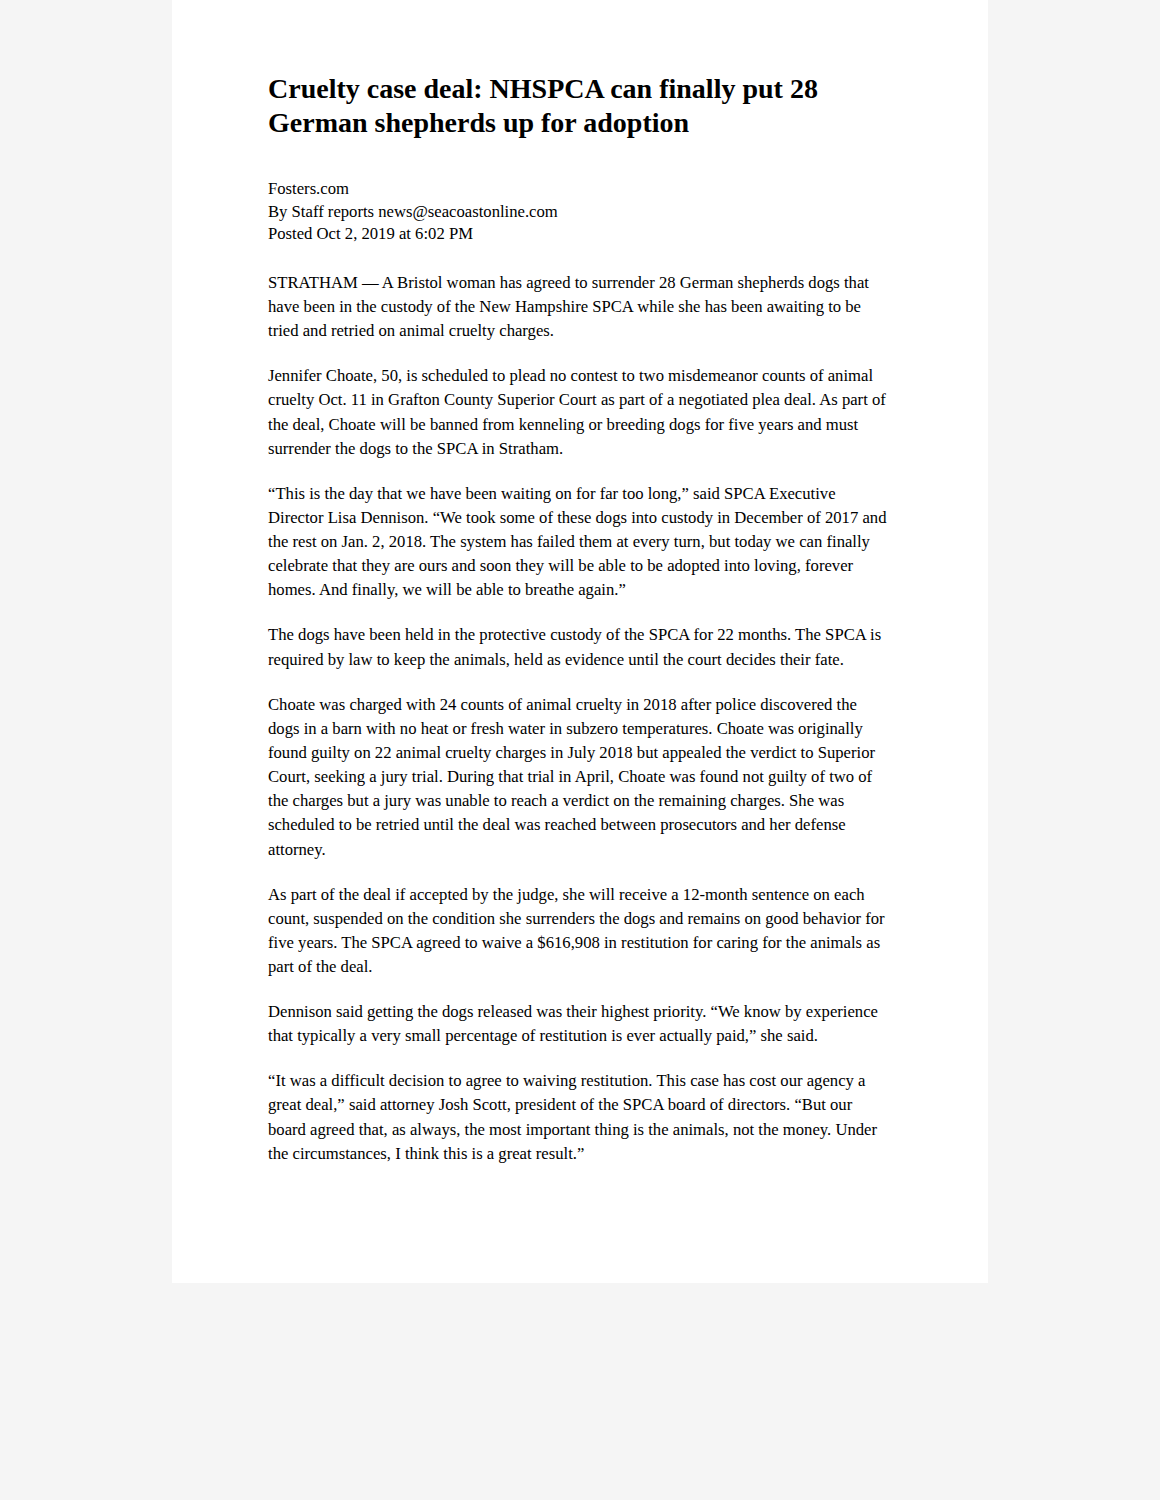Cruelty case deal: NHSPCA can finally put 28 German shepherds up for adoption
Fosters.com
By Staff reports news@seacoastonline.com
Posted Oct 2, 2019 at 6:02 PM
STRATHAM — A Bristol woman has agreed to surrender 28 German shepherds dogs that have been in the custody of the New Hampshire SPCA while she has been awaiting to be tried and retried on animal cruelty charges.
Jennifer Choate, 50, is scheduled to plead no contest to two misdemeanor counts of animal cruelty Oct. 11 in Grafton County Superior Court as part of a negotiated plea deal. As part of the deal, Choate will be banned from kenneling or breeding dogs for five years and must surrender the dogs to the SPCA in Stratham.
“This is the day that we have been waiting on for far too long,” said SPCA Executive Director Lisa Dennison. “We took some of these dogs into custody in December of 2017 and the rest on Jan. 2, 2018. The system has failed them at every turn, but today we can finally celebrate that they are ours and soon they will be able to be adopted into loving, forever homes. And finally, we will be able to breathe again.”
The dogs have been held in the protective custody of the SPCA for 22 months. The SPCA is required by law to keep the animals, held as evidence until the court decides their fate.
Choate was charged with 24 counts of animal cruelty in 2018 after police discovered the dogs in a barn with no heat or fresh water in subzero temperatures. Choate was originally found guilty on 22 animal cruelty charges in July 2018 but appealed the verdict to Superior Court, seeking a jury trial. During that trial in April, Choate was found not guilty of two of the charges but a jury was unable to reach a verdict on the remaining charges. She was scheduled to be retried until the deal was reached between prosecutors and her defense attorney.
As part of the deal if accepted by the judge, she will receive a 12-month sentence on each count, suspended on the condition she surrenders the dogs and remains on good behavior for five years. The SPCA agreed to waive a $616,908 in restitution for caring for the animals as part of the deal.
Dennison said getting the dogs released was their highest priority. “We know by experience that typically a very small percentage of restitution is ever actually paid,” she said.
“It was a difficult decision to agree to waiving restitution. This case has cost our agency a great deal,” said attorney Josh Scott, president of the SPCA board of directors. “But our board agreed that, as always, the most important thing is the animals, not the money. Under the circumstances, I think this is a great result.”